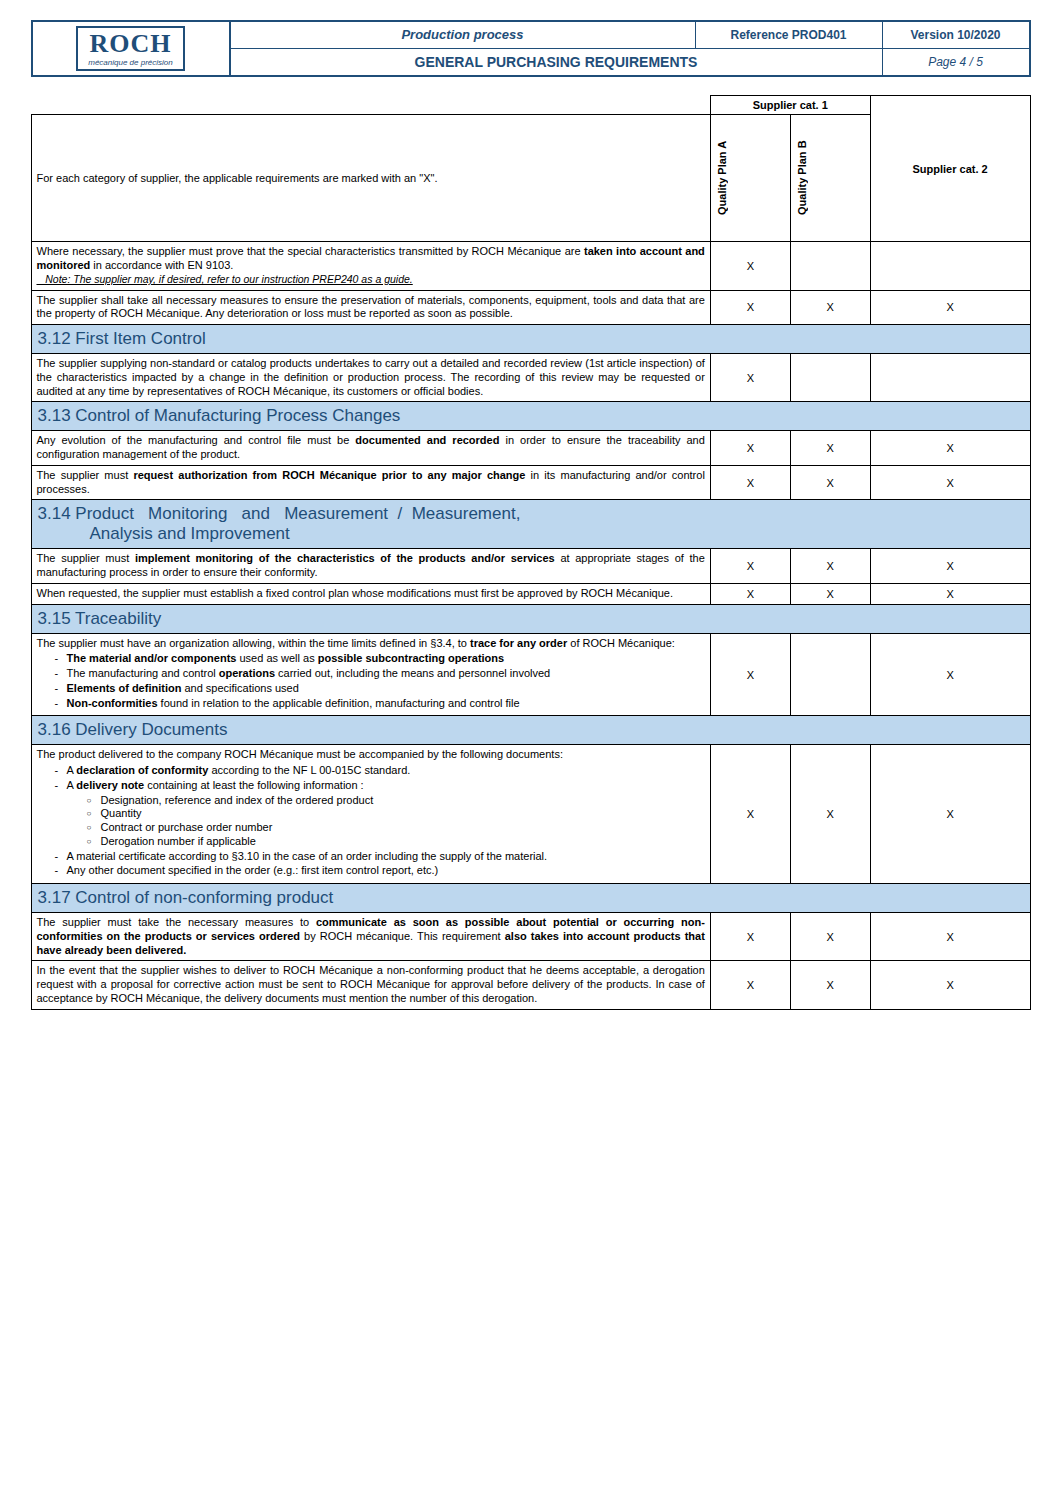| ROCH mécanique de précision | Production process | Reference PROD401 | Version 10/2020 |
| GENERAL PURCHASING REQUIREMENTS | Page 4 / 5 |
| | Supplier cat. 1 | Supplier cat. 2 |
| For each category of supplier, the applicable requirements are marked with an "X". | Quality Plan A | Quality Plan B |
| Where necessary, the supplier must prove that the special characteristics transmitted by ROCH Mécanique are taken into account and monitored in accordance with EN 9103. Note: The supplier may, if desired, refer to our instruction PREP240 as a guide. | X | | |
| The supplier shall take all necessary measures to ensure the preservation of materials, components, equipment, tools and data that are the property of ROCH Mécanique. Any deterioration or loss must be reported as soon as possible. | X | X | X |
| 3.12 First Item Control |
| The supplier supplying non-standard or catalog products undertakes to carry out a detailed and recorded review (1st article inspection) of the characteristics impacted by a change in the definition or production process. The recording of this review may be requested or audited at any time by representatives of ROCH Mécanique, its customers or official bodies. | X | | |
| 3.13 Control of Manufacturing Process Changes |
| Any evolution of the manufacturing and control file must be documented and recorded in order to ensure the traceability and configuration management of the product. | X | X | X |
| The supplier must request authorization from ROCH Mécanique prior to any major change in its manufacturing and/or control processes. | X | X | X |
| 3.14 Product Monitoring and Measurement / Measurement, Analysis and Improvement |
| The supplier must implement monitoring of the characteristics of the products and/or services at appropriate stages of the manufacturing process in order to ensure their conformity. | X | X | X |
| When requested, the supplier must establish a fixed control plan whose modifications must first be approved by ROCH Mécanique. | X | X | X |
| 3.15 Traceability |
| The supplier must have an organization allowing, within the time limits defined in §3.4, to trace for any order of ROCH Mécanique: The material and/or components used as well as possible subcontracting operations The manufacturing and control operations carried out, including the means and personnel involved Elements of definition and specifications used Non-conformities found in relation to the applicable definition, manufacturing and control file | X | | X |
| 3.16 Delivery Documents |
| The product delivered to the company ROCH Mécanique must be accompanied by the following documents: A declaration of conformity according to the NF L 00-015C standard. A delivery note containing at least the following information : Designation, reference and index of the ordered product Quantity Contract or purchase order number Derogation number if applicable A material certificate according to §3.10 in the case of an order including the supply of the material. Any other document specified in the order (e.g.: first item control report, etc.) | X | X | X |
| 3.17 Control of non-conforming product |
| The supplier must take the necessary measures to communicate as soon as possible about potential or occurring non-conformities on the products or services ordered by ROCH mécanique. This requirement also takes into account products that have already been delivered. | X | X | X |
| In the event that the supplier wishes to deliver to ROCH Mécanique a non-conforming product that he deems acceptable, a derogation request with a proposal for corrective action must be sent to ROCH Mécanique for approval before delivery of the products. In case of acceptance by ROCH Mécanique, the delivery documents must mention the number of this derogation. | X | X | X |